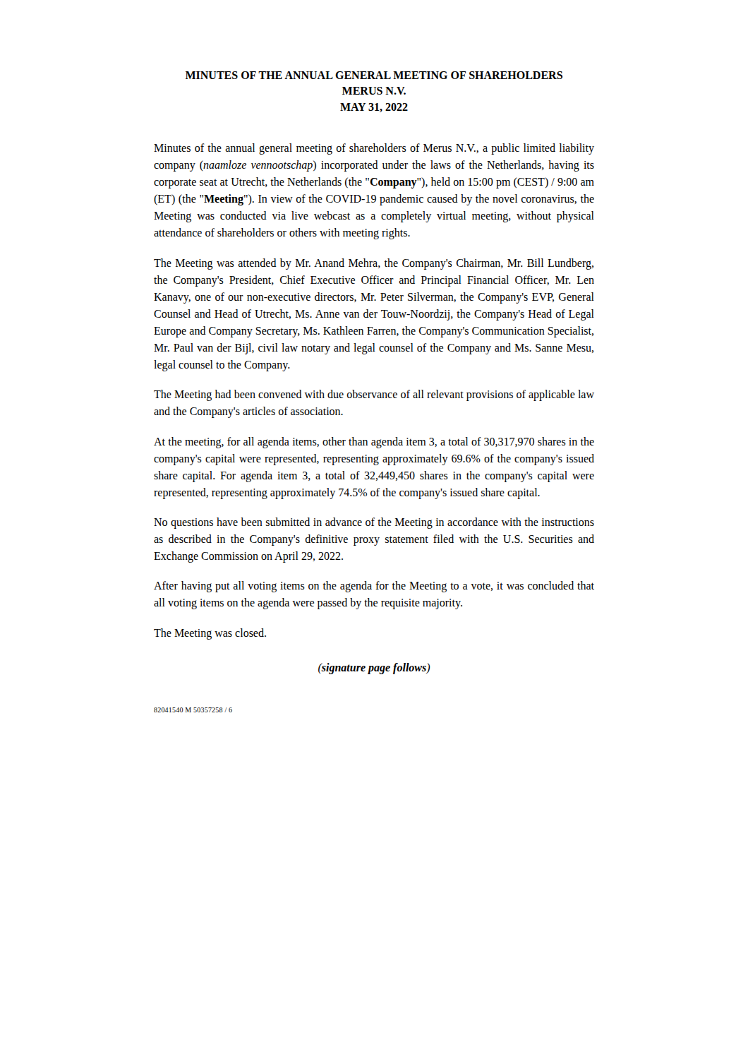Minutes of the Annual General Meeting of Shareholders Merus N.V. May 31, 2022
Minutes of the annual general meeting of shareholders of Merus N.V., a public limited liability company (naamloze vennootschap) incorporated under the laws of the Netherlands, having its corporate seat at Utrecht, the Netherlands (the "Company"), held on 15:00 pm (CEST) / 9:00 am (ET) (the "Meeting"). In view of the COVID-19 pandemic caused by the novel coronavirus, the Meeting was conducted via live webcast as a completely virtual meeting, without physical attendance of shareholders or others with meeting rights.
The Meeting was attended by Mr. Anand Mehra, the Company's Chairman, Mr. Bill Lundberg, the Company's President, Chief Executive Officer and Principal Financial Officer, Mr. Len Kanavy, one of our non-executive directors, Mr. Peter Silverman, the Company's EVP, General Counsel and Head of Utrecht, Ms. Anne van der Touw-Noordzij, the Company's Head of Legal Europe and Company Secretary, Ms. Kathleen Farren, the Company's Communication Specialist, Mr. Paul van der Bijl, civil law notary and legal counsel of the Company and Ms. Sanne Mesu, legal counsel to the Company.
The Meeting had been convened with due observance of all relevant provisions of applicable law and the Company's articles of association.
At the meeting, for all agenda items, other than agenda item 3, a total of 30,317,970 shares in the company's capital were represented, representing approximately 69.6% of the company's issued share capital. For agenda item 3, a total of 32,449,450 shares in the company's capital were represented, representing approximately 74.5% of the company's issued share capital.
No questions have been submitted in advance of the Meeting in accordance with the instructions as described in the Company's definitive proxy statement filed with the U.S. Securities and Exchange Commission on April 29, 2022.
After having put all voting items on the agenda for the Meeting to a vote, it was concluded that all voting items on the agenda were passed by the requisite majority.
The Meeting was closed.
(signature page follows)
82041540 M 50357258 / 6